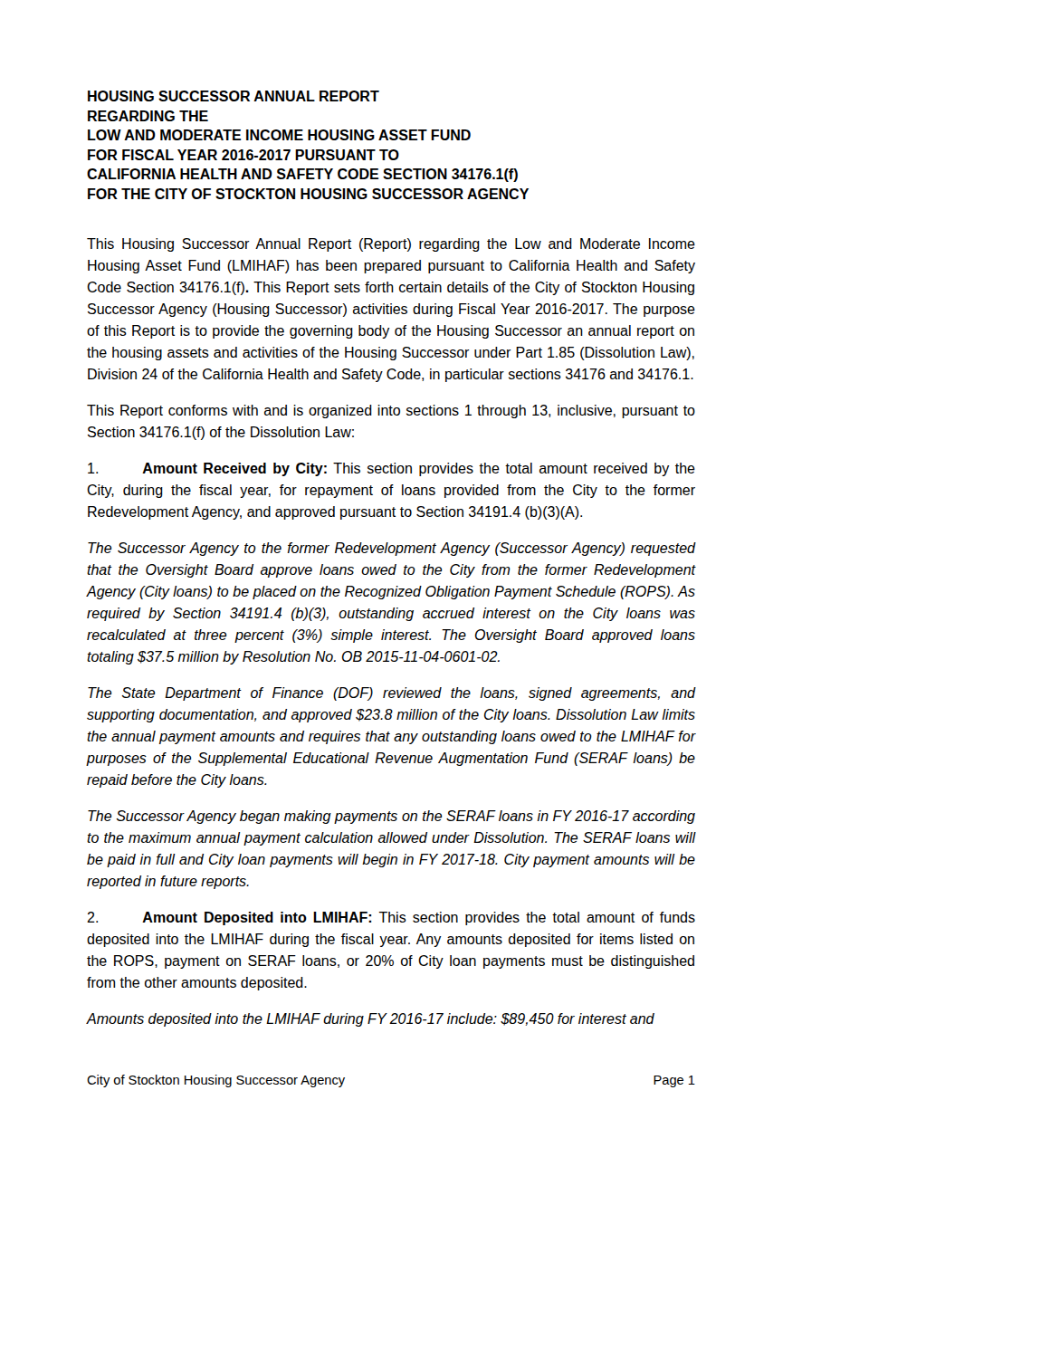HOUSING SUCCESSOR ANNUAL REPORT
REGARDING THE
LOW AND MODERATE INCOME HOUSING ASSET FUND
FOR FISCAL YEAR 2016-2017 PURSUANT TO
CALIFORNIA HEALTH AND SAFETY CODE SECTION 34176.1(f)
FOR THE CITY OF STOCKTON HOUSING SUCCESSOR AGENCY
This Housing Successor Annual Report (Report) regarding the Low and Moderate Income Housing Asset Fund (LMIHAF) has been prepared pursuant to California Health and Safety Code Section 34176.1(f). This Report sets forth certain details of the City of Stockton Housing Successor Agency (Housing Successor) activities during Fiscal Year 2016-2017. The purpose of this Report is to provide the governing body of the Housing Successor an annual report on the housing assets and activities of the Housing Successor under Part 1.85 (Dissolution Law), Division 24 of the California Health and Safety Code, in particular sections 34176 and 34176.1.
This Report conforms with and is organized into sections 1 through 13, inclusive, pursuant to Section 34176.1(f) of the Dissolution Law:
1.   Amount Received by City: This section provides the total amount received by the City, during the fiscal year, for repayment of loans provided from the City to the former Redevelopment Agency, and approved pursuant to Section 34191.4 (b)(3)(A).
The Successor Agency to the former Redevelopment Agency (Successor Agency) requested that the Oversight Board approve loans owed to the City from the former Redevelopment Agency (City loans) to be placed on the Recognized Obligation Payment Schedule (ROPS). As required by Section 34191.4 (b)(3), outstanding accrued interest on the City loans was recalculated at three percent (3%) simple interest. The Oversight Board approved loans totaling $37.5 million by Resolution No. OB 2015-11-04-0601-02.
The State Department of Finance (DOF) reviewed the loans, signed agreements, and supporting documentation, and approved $23.8 million of the City loans. Dissolution Law limits the annual payment amounts and requires that any outstanding loans owed to the LMIHAF for purposes of the Supplemental Educational Revenue Augmentation Fund (SERAF loans) be repaid before the City loans.
The Successor Agency began making payments on the SERAF loans in FY 2016-17 according to the maximum annual payment calculation allowed under Dissolution. The SERAF loans will be paid in full and City loan payments will begin in FY 2017-18. City payment amounts will be reported in future reports.
2.   Amount Deposited into LMIHAF: This section provides the total amount of funds deposited into the LMIHAF during the fiscal year. Any amounts deposited for items listed on the ROPS, payment on SERAF loans, or 20% of City loan payments must be distinguished from the other amounts deposited.
Amounts deposited into the LMIHAF during FY 2016-17 include: $89,450 for interest and
City of Stockton Housing Successor Agency Page 1